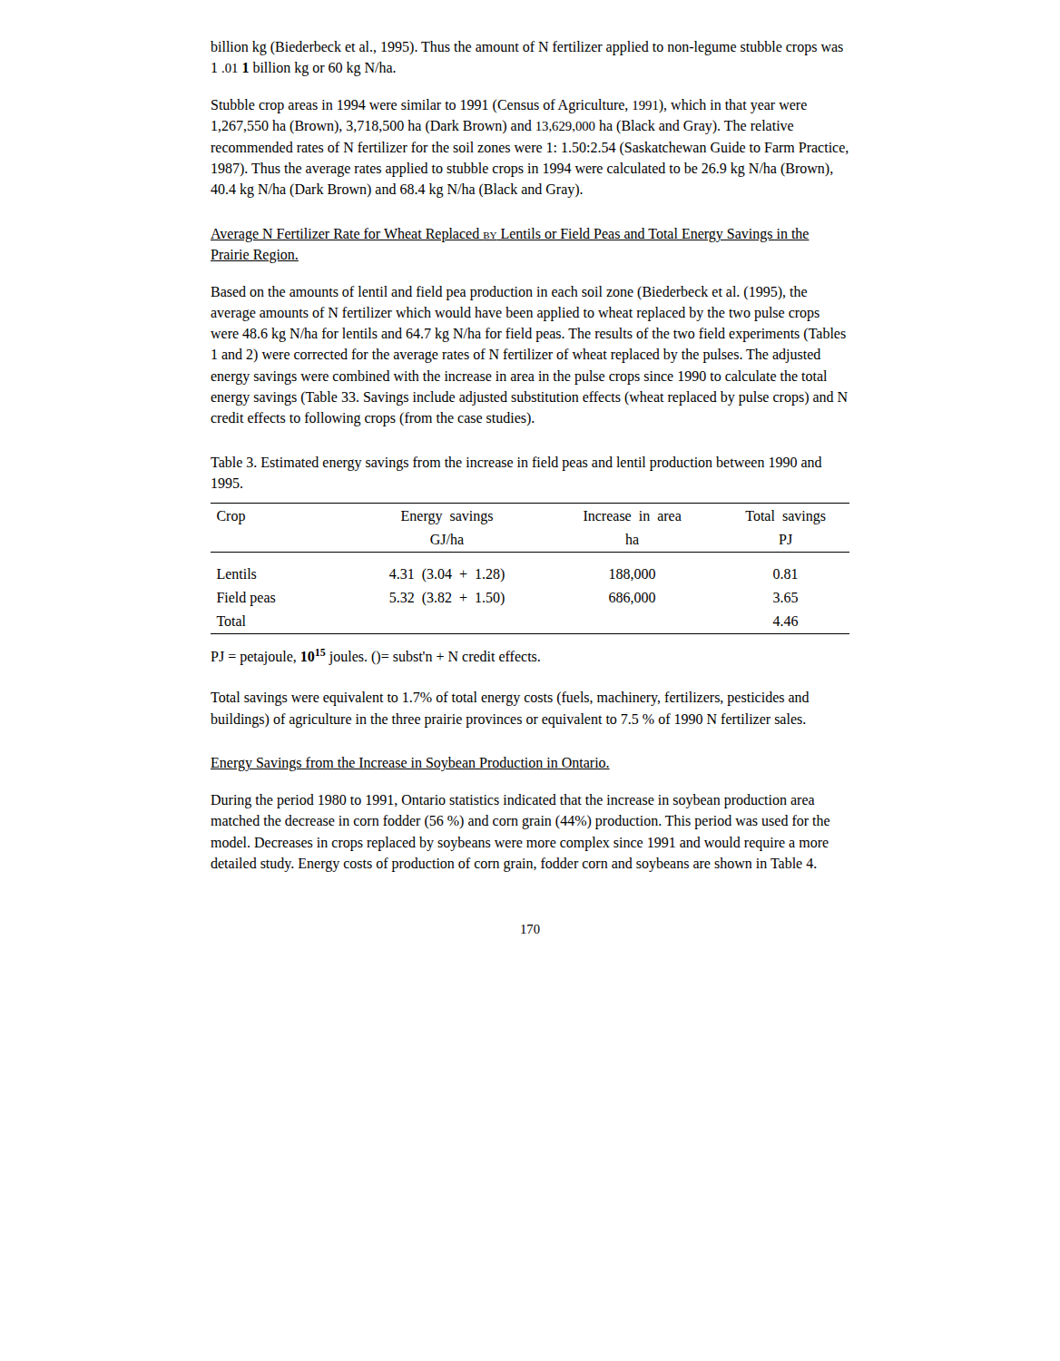billion kg (Biederbeck et al., 1995). Thus the amount of N fertilizer applied to non-legume stubble crops was 1 .01 1 billion kg or 60 kg N/ha.
Stubble crop areas in 1994 were similar to 1991 (Census of Agriculture, 1991), which in that year were 1,267,550 ha (Brown), 3,718,500 ha (Dark Brown) and 13,629,000 ha (Black and Gray). The relative recommended rates of N fertilizer for the soil zones were 1: 1.50:2.54 (Saskatchewan Guide to Farm Practice, 1987). Thus the average rates applied to stubble crops in 1994 were calculated to be 26.9 kg N/ha (Brown), 40.4 kg N/ha (Dark Brown) and 68.4 kg N/ha (Black and Gray).
Average N Fertilizer Rate for Wheat Replaced by Lentils or Field Peas and Total Energy Savings in the Prairie Region.
Based on the amounts of lentil and field pea production in each soil zone (Biederbeck et al. (1995), the average amounts of N fertilizer which would have been applied to wheat replaced by the two pulse crops were 48.6 kg N/ha for lentils and 64.7 kg N/ha for field peas. The results of the two field experiments (Tables 1 and 2) were corrected for the average rates of N fertilizer of wheat replaced by the pulses. The adjusted energy savings were combined with the increase in area in the pulse crops since 1990 to calculate the total energy savings (Table 33. Savings include adjusted substitution effects (wheat replaced by pulse crops) and N credit effects to following crops (from the case studies).
Table 3. Estimated energy savings from the increase in field peas and lentil production between 1990 and 1995.
| Crop | Energy savings | Increase in area | Total savings |
| --- | --- | --- | --- |
| | GJ/ha | ha | PJ |
| Lentils | 4.31 (3.04 + 1.28) | 188,000 | 0.81 |
| Field peas | 5.32 (3.82 + 1.50) | 686,000 | 3.65 |
| Total | | | 4.46 |
PJ = petajoule, 1015 joules. ()= subst'n + N credit effects.
Total savings were equivalent to 1.7% of total energy costs (fuels, machinery, fertilizers, pesticides and buildings) of agriculture in the three prairie provinces or equivalent to 7.5 % of 1990 N fertilizer sales.
Energy Savings from the Increase in Soybean Production in Ontario.
During the period 1980 to 1991, Ontario statistics indicated that the increase in soybean production area matched the decrease in corn fodder (56 %) and corn grain (44%) production. This period was used for the model. Decreases in crops replaced by soybeans were more complex since 1991 and would require a more detailed study. Energy costs of production of corn grain, fodder corn and soybeans are shown in Table 4.
170